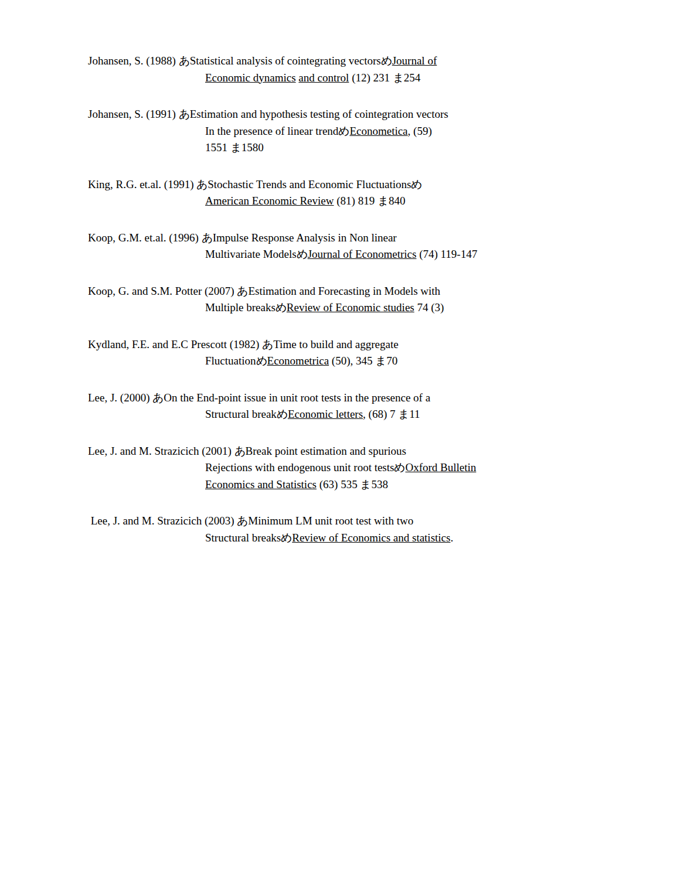Johansen, S. (1988) あStatistical analysis of cointegrating vectorsめJournal of
Economic dynamics and control (12) 231 ま254
Johansen, S. (1991) あEstimation and hypothesis testing of cointegration vectors
In the presence of linear trendめEconometica, (59)
1551 ま1580
King, R.G. et.al. (1991) あStochastic Trends and Economic Fluctuationsめ
American Economic Review (81) 819 ま840
Koop, G.M. et.al. (1996) あImpulse Response Analysis in Non linear
Multivariate ModelsめJournal of Econometrics (74) 119-147
Koop, G. and S.M. Potter (2007) あEstimation and Forecasting in Models with
Multiple breaksめReview of Economic studies 74 (3)
Kydland, F.E. and E.C Prescott (1982) あTime to build and aggregate
FluctuationめEconometrica (50), 345 ま70
Lee, J. (2000) あOn the End-point issue in unit root tests in the presence of a
Structural breakめEconomic letters, (68) 7 ま11
Lee, J. and M. Strazicich (2001) あBreak point estimation and spurious
Rejections with endogenous unit root testsめOxford Bulletin
Economics and Statistics (63) 535 ま538
Lee, J. and M. Strazicich (2003) あMinimum LM unit root test with two
Structural breaksめReview of Economics and statistics.